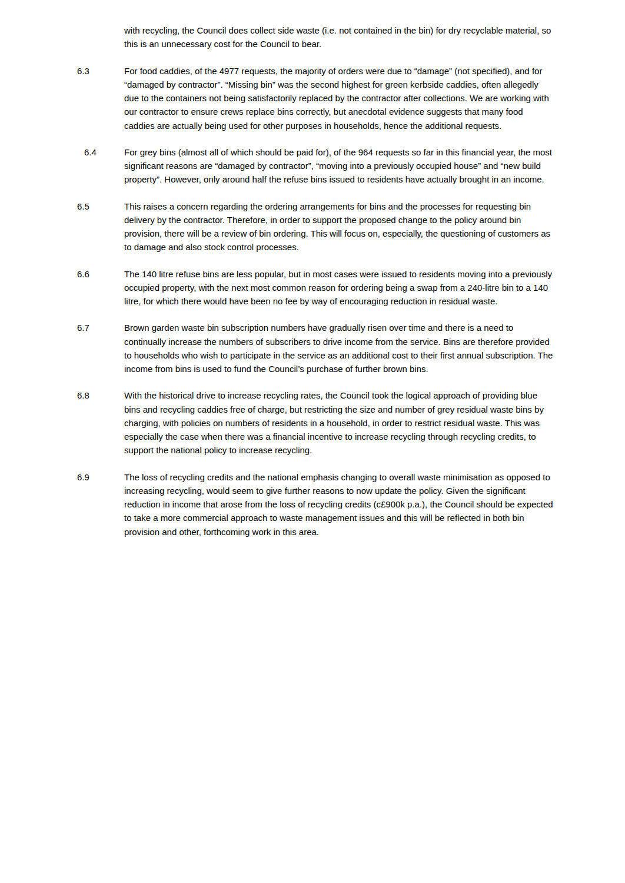with recycling, the Council does collect side waste (i.e. not contained in the bin) for dry recyclable material, so this is an unnecessary cost for the Council to bear.
6.3
For food caddies, of the 4977 requests, the majority of orders were due to “damage” (not specified), and for “damaged by contractor”. “Missing bin” was the second highest for green kerbside caddies, often allegedly due to the containers not being satisfactorily replaced by the contractor after collections. We are working with our contractor to ensure crews replace bins correctly, but anecdotal evidence suggests that many food caddies are actually being used for other purposes in households, hence the additional requests.
6.4
For grey bins (almost all of which should be paid for), of the 964 requests so far in this financial year, the most significant reasons are “damaged by contractor”, “moving into a previously occupied house” and “new build property”. However, only around half the refuse bins issued to residents have actually brought in an income.
6.5
This raises a concern regarding the ordering arrangements for bins and the processes for requesting bin delivery by the contractor. Therefore, in order to support the proposed change to the policy around bin provision, there will be a review of bin ordering. This will focus on, especially, the questioning of customers as to damage and also stock control processes.
6.6
The 140 litre refuse bins are less popular, but in most cases were issued to residents moving into a previously occupied property, with the next most common reason for ordering being a swap from a 240-litre bin to a 140 litre, for which there would have been no fee by way of encouraging reduction in residual waste.
6.7
Brown garden waste bin subscription numbers have gradually risen over time and there is a need to continually increase the numbers of subscribers to drive income from the service. Bins are therefore provided to households who wish to participate in the service as an additional cost to their first annual subscription. The income from bins is used to fund the Council’s purchase of further brown bins.
6.8
With the historical drive to increase recycling rates, the Council took the logical approach of providing blue bins and recycling caddies free of charge, but restricting the size and number of grey residual waste bins by charging, with policies on numbers of residents in a household, in order to restrict residual waste. This was especially the case when there was a financial incentive to increase recycling through recycling credits, to support the national policy to increase recycling.
6.9
The loss of recycling credits and the national emphasis changing to overall waste minimisation as opposed to increasing recycling, would seem to give further reasons to now update the policy. Given the significant reduction in income that arose from the loss of recycling credits (c£900k p.a.), the Council should be expected to take a more commercial approach to waste management issues and this will be reflected in both bin provision and other, forthcoming work in this area.